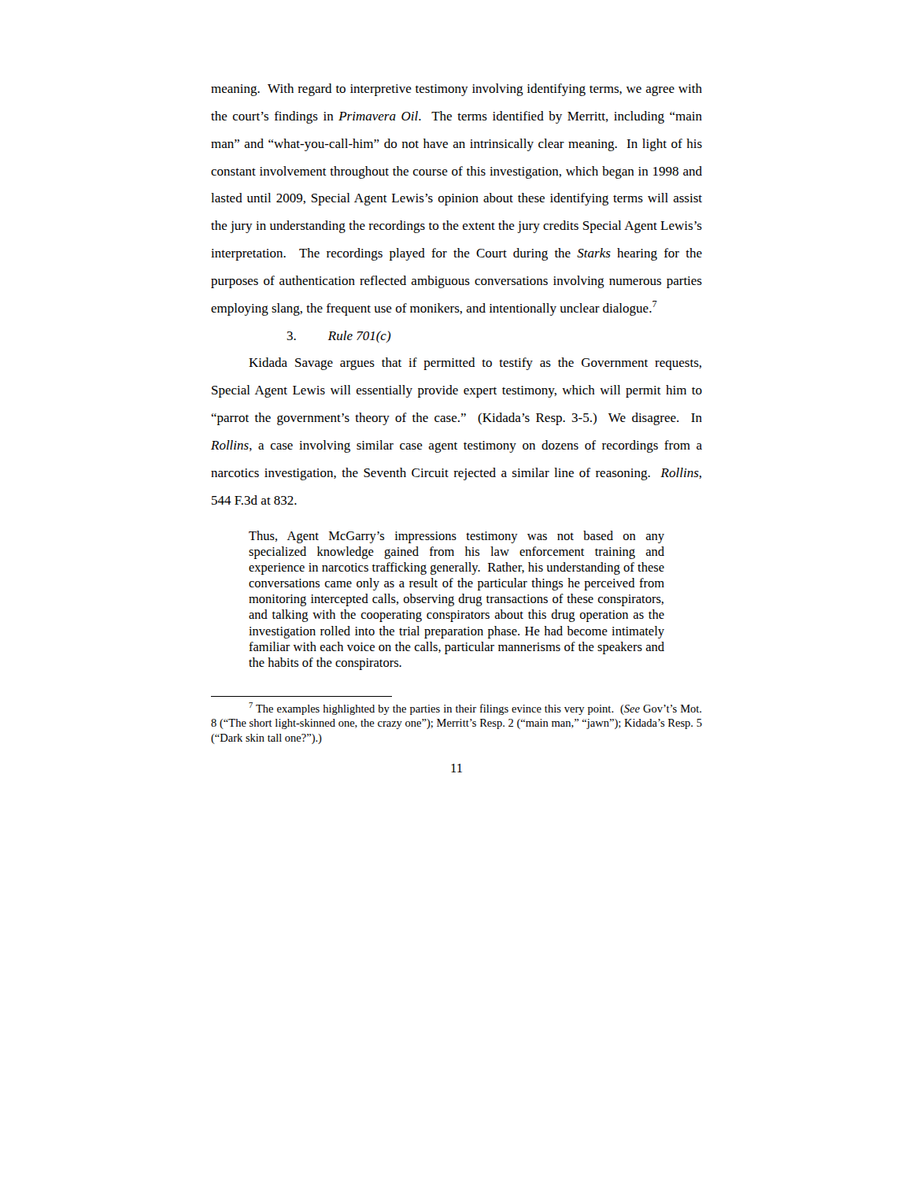meaning. With regard to interpretive testimony involving identifying terms, we agree with the court’s findings in Primavera Oil. The terms identified by Merritt, including “main man” and “what-you-call-him” do not have an intrinsically clear meaning. In light of his constant involvement throughout the course of this investigation, which began in 1998 and lasted until 2009, Special Agent Lewis’s opinion about these identifying terms will assist the jury in understanding the recordings to the extent the jury credits Special Agent Lewis’s interpretation. The recordings played for the Court during the Starks hearing for the purposes of authentication reflected ambiguous conversations involving numerous parties employing slang, the frequent use of monikers, and intentionally unclear dialogue.7
3. Rule 701(c)
Kidada Savage argues that if permitted to testify as the Government requests, Special Agent Lewis will essentially provide expert testimony, which will permit him to “parrot the government’s theory of the case.” (Kidada’s Resp. 3-5.) We disagree. In Rollins, a case involving similar case agent testimony on dozens of recordings from a narcotics investigation, the Seventh Circuit rejected a similar line of reasoning. Rollins, 544 F.3d at 832.
Thus, Agent McGarry’s impressions testimony was not based on any specialized knowledge gained from his law enforcement training and experience in narcotics trafficking generally. Rather, his understanding of these conversations came only as a result of the particular things he perceived from monitoring intercepted calls, observing drug transactions of these conspirators, and talking with the cooperating conspirators about this drug operation as the investigation rolled into the trial preparation phase. He had become intimately familiar with each voice on the calls, particular mannerisms of the speakers and the habits of the conspirators.
7 The examples highlighted by the parties in their filings evince this very point. (See Gov’t’s Mot. 8 (“The short light-skinned one, the crazy one”); Merritt’s Resp. 2 (“main man,” “jawn”); Kidada’s Resp. 5 (“Dark skin tall one?”).)
11